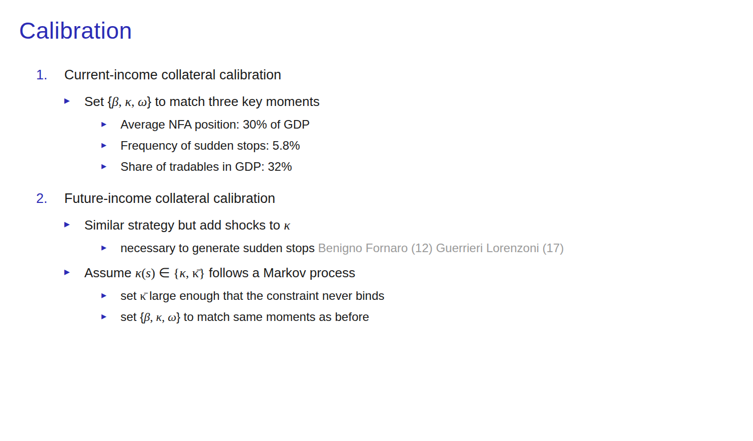Calibration
1. Current-income collateral calibration
Set {β, κ, ω} to match three key moments
Average NFA position: 30% of GDP
Frequency of sudden stops: 5.8%
Share of tradables in GDP: 32%
2. Future-income collateral calibration
Similar strategy but add shocks to κ
necessary to generate sudden stops Benigno Fornaro (12) Guerrieri Lorenzoni (17)
Assume κ(s) ∈ {κ, κ̄} follows a Markov process
set κ̄ large enough that the constraint never binds
set {β, κ, ω} to match same moments as before